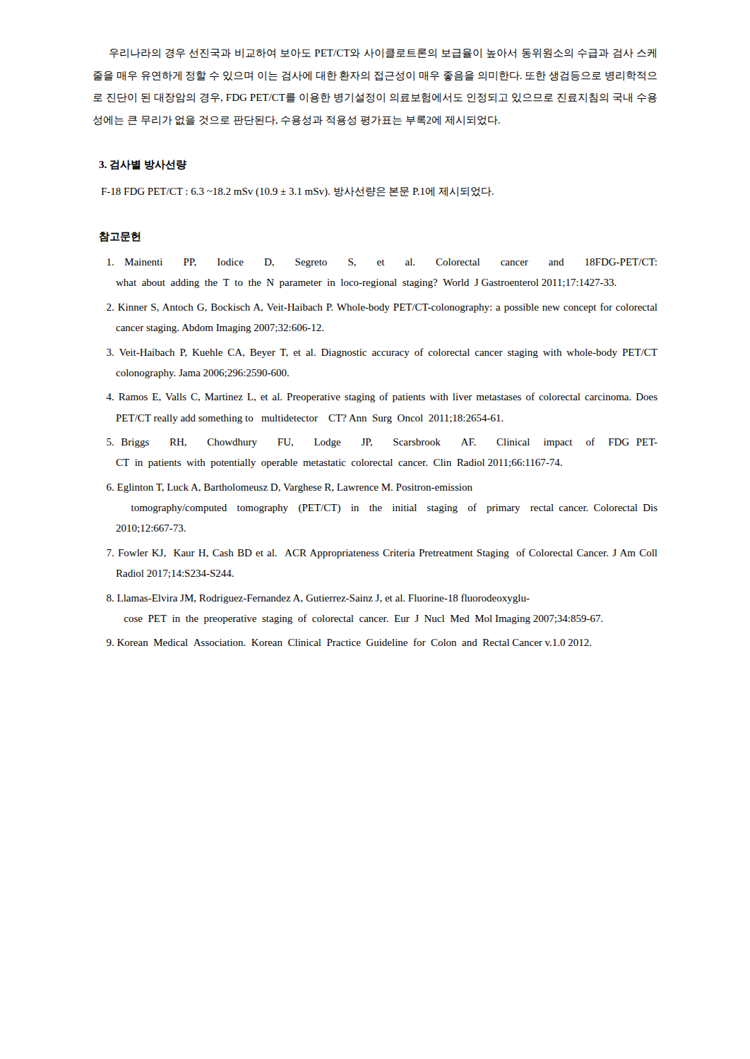우리나라의 경우 선진국과 비교하여 보아도 PET/CT와 사이클로트론의 보급율이 높아서 동위원소의 수급과 검사 스케줄을 매우 유연하게 정할 수 있으며 이는 검사에 대한 환자의 접근성이 매우 좋음을 의미한다. 또한 생검등으로 병리학적으로 진단이 된 대장암의 경우, FDG PET/CT를 이용한 병기설정이 의료보험에서도 인정되고 있으므로 진료지침의 국내 수용성에는 큰 무리가 없을 것으로 판단된다, 수용성과 적용성 평가표는 부록2에 제시되었다.
3. 검사별 방사선량
F-18 FDG PET/CT : 6.3 ~18.2 mSv (10.9 ± 3.1 mSv). 방사선량은 본문 P.1에 제시되었다.
참고문헌
Mainenti PP, Iodice D, Segreto S, et al. Colorectal cancer and 18FDG-PET/CT: what about adding the T to the N parameter in loco-regional staging? World J Gastroenterol 2011;17:1427-33.
Kinner S, Antoch G, Bockisch A, Veit-Haibach P. Whole-body PET/CT-colonography: a possible new concept for colorectal cancer staging. Abdom Imaging 2007;32:606-12.
Veit-Haibach P, Kuehle CA, Beyer T, et al. Diagnostic accuracy of colorectal cancer staging with whole-body PET/CT colonography. Jama 2006;296:2590-600.
Ramos E, Valls C, Martinez L, et al. Preoperative staging of patients with liver metastases of colorectal carcinoma. Does PET/CT really add something to multidetector CT? Ann Surg Oncol 2011;18:2654-61.
Briggs RH, Chowdhury FU, Lodge JP, Scarsbrook AF. Clinical impact of FDG PET-CT in patients with potentially operable metastatic colorectal cancer. Clin Radiol 2011;66:1167-74.
Eglinton T, Luck A, Bartholomeusz D, Varghese R, Lawrence M. Positron-emission
tomography/computed tomography (PET/CT) in the initial staging of primary rectal cancer. Colorectal Dis 2010;12:667-73.
Fowler KJ, Kaur H, Cash BD et al. ACR Appropriateness Criteria Pretreatment Staging of Colorectal Cancer. J Am Coll Radiol 2017;14:S234-S244.
Llamas-Elvira JM, Rodriguez-Fernandez A, Gutierrez-Sainz J, et al. Fluorine-18 fluorodeoxyglu-
cose PET in the preoperative staging of colorectal cancer. Eur J Nucl Med Mol Imaging 2007;34:859-67.
Korean Medical Association. Korean Clinical Practice Guideline for Colon and Rectal Cancer v.1.0 2012.